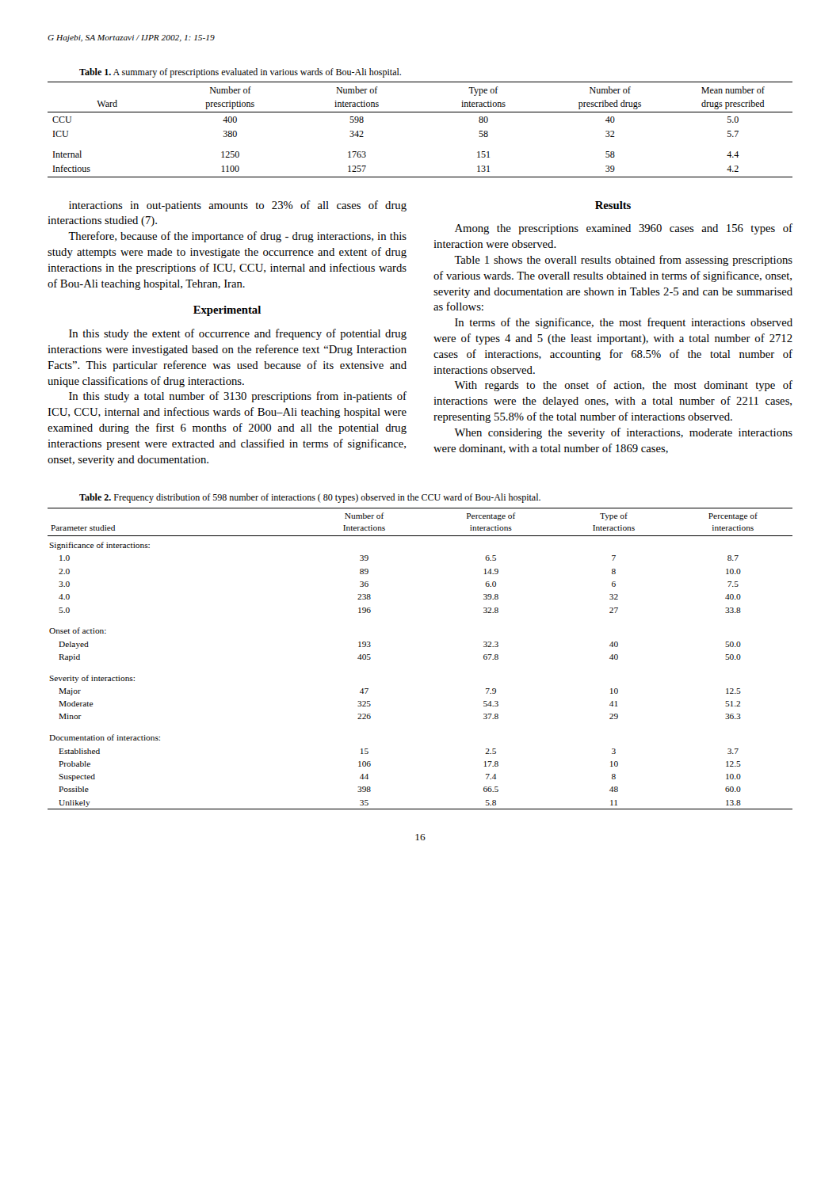G Hajebi, SA Mortazavi / IJPR 2002, 1: 15-19
Table 1. A summary of prescriptions evaluated in various wards of Bou-Ali hospital.
| Ward | Number of prescriptions | Number of interactions | Type of interactions | Number of prescribed drugs | Mean number of drugs prescribed |
| --- | --- | --- | --- | --- | --- |
| CCU | 400 | 598 | 80 | 40 | 5.0 |
| ICU | 380 | 342 | 58 | 32 | 5.7 |
| Internal | 1250 | 1763 | 151 | 58 | 4.4 |
| Infectious | 1100 | 1257 | 131 | 39 | 4.2 |
interactions in out-patients amounts to 23% of all cases of drug interactions studied (7).
Therefore, because of the importance of drug - drug interactions, in this study attempts were made to investigate the occurrence and extent of drug interactions in the prescriptions of ICU, CCU, internal and infectious wards of Bou-Ali teaching hospital, Tehran, Iran.
Experimental
In this study the extent of occurrence and frequency of potential drug interactions were investigated based on the reference text “Drug Interaction Facts”. This particular reference was used because of its extensive and unique classifications of drug interactions.
In this study a total number of 3130 prescriptions from in-patients of ICU, CCU, internal and infectious wards of Bou–Ali teaching hospital were examined during the first 6 months of 2000 and all the potential drug interactions present were extracted and classified in terms of significance, onset, severity and documentation.
Results
Among the prescriptions examined 3960 cases and 156 types of interaction were observed.
Table 1 shows the overall results obtained from assessing prescriptions of various wards. The overall results obtained in terms of significance, onset, severity and documentation are shown in Tables 2-5 and can be summarised as follows:
In terms of the significance, the most frequent interactions observed were of types 4 and 5 (the least important), with a total number of 2712 cases of interactions, accounting for 68.5% of the total number of interactions observed.
With regards to the onset of action, the most dominant type of interactions were the delayed ones, with a total number of 2211 cases, representing 55.8% of the total number of interactions observed.
When considering the severity of interactions, moderate interactions were dominant, with a total number of 1869 cases,
Table 2. Frequency distribution of 598 number of interactions ( 80 types) observed in the CCU ward of Bou-Ali hospital.
| Parameter studied | Number of Interactions | Percentage of interactions | Type of Interactions | Percentage of interactions |
| --- | --- | --- | --- | --- |
| Significance of interactions: |
| 1.0 | 39 | 6.5 | 7 | 8.7 |
| 2.0 | 89 | 14.9 | 8 | 10.0 |
| 3.0 | 36 | 6.0 | 6 | 7.5 |
| 4.0 | 238 | 39.8 | 32 | 40.0 |
| 5.0 | 196 | 32.8 | 27 | 33.8 |
| Onset of action: |
| Delayed | 193 | 32.3 | 40 | 50.0 |
| Rapid | 405 | 67.8 | 40 | 50.0 |
| Severity of interactions: |
| Major | 47 | 7.9 | 10 | 12.5 |
| Moderate | 325 | 54.3 | 41 | 51.2 |
| Minor | 226 | 37.8 | 29 | 36.3 |
| Documentation of interactions: |
| Established | 15 | 2.5 | 3 | 3.7 |
| Probable | 106 | 17.8 | 10 | 12.5 |
| Suspected | 44 | 7.4 | 8 | 10.0 |
| Possible | 398 | 66.5 | 48 | 60.0 |
| Unlikely | 35 | 5.8 | 11 | 13.8 |
16